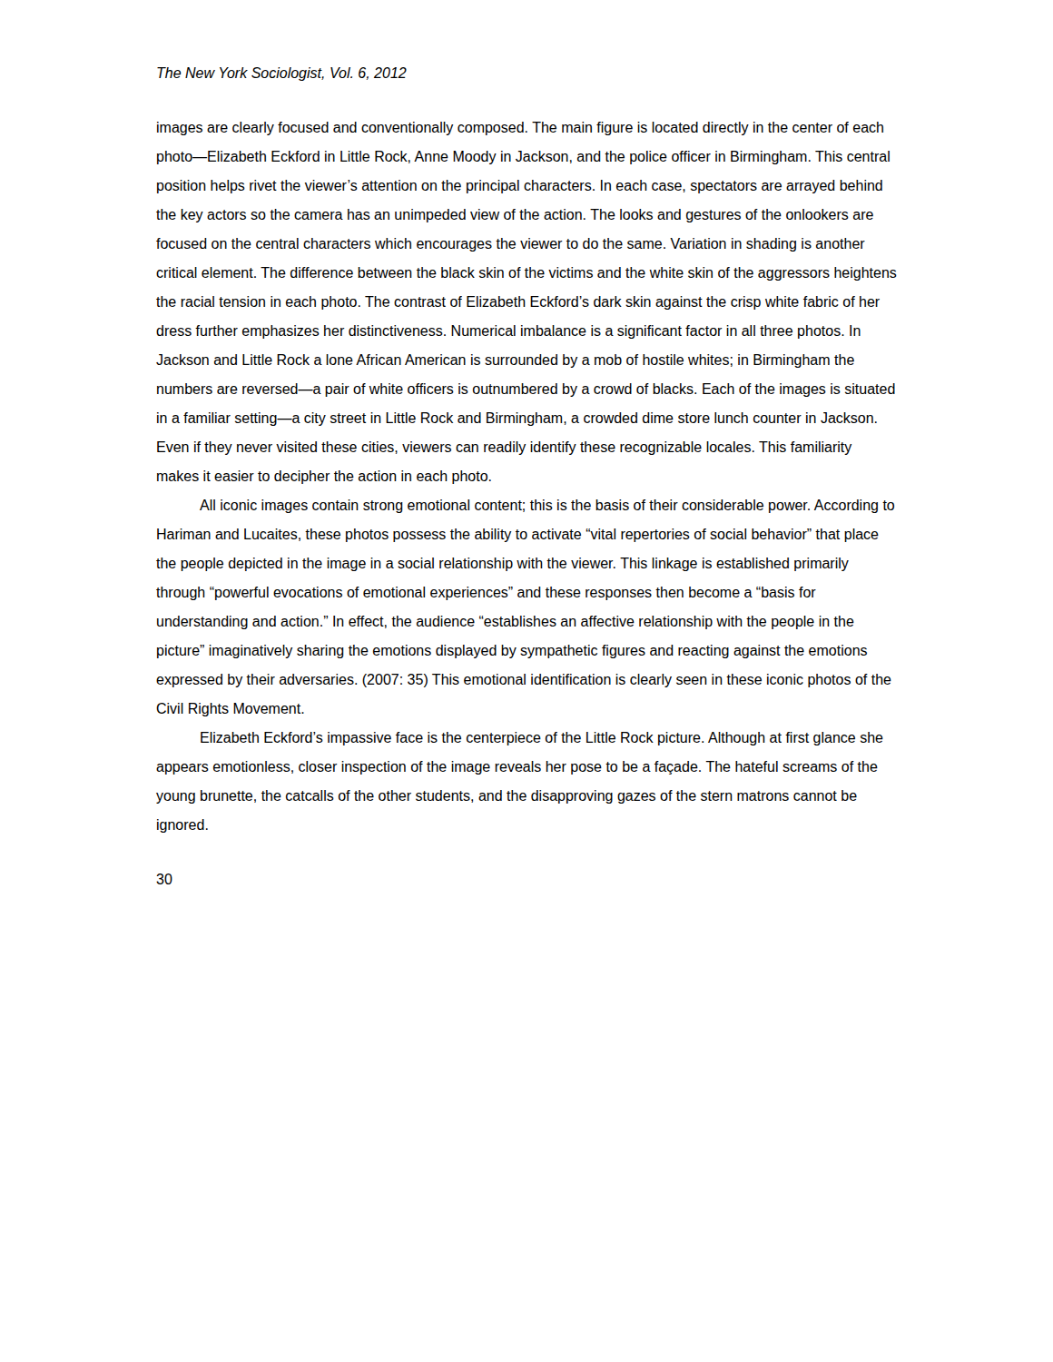The New York Sociologist, Vol. 6, 2012
images are clearly focused and conventionally composed. The main figure is located directly in the center of each photo—Elizabeth Eckford in Little Rock, Anne Moody in Jackson, and the police officer in Birmingham. This central position helps rivet the viewer’s attention on the principal characters. In each case, spectators are arrayed behind the key actors so the camera has an unimpeded view of the action. The looks and gestures of the onlookers are focused on the central characters which encourages the viewer to do the same. Variation in shading is another critical element. The difference between the black skin of the victims and the white skin of the aggressors heightens the racial tension in each photo. The contrast of Elizabeth Eckford’s dark skin against the crisp white fabric of her dress further emphasizes her distinctiveness. Numerical imbalance is a significant factor in all three photos. In Jackson and Little Rock a lone African American is surrounded by a mob of hostile whites; in Birmingham the numbers are reversed—a pair of white officers is outnumbered by a crowd of blacks. Each of the images is situated in a familiar setting—a city street in Little Rock and Birmingham, a crowded dime store lunch counter in Jackson. Even if they never visited these cities, viewers can readily identify these recognizable locales. This familiarity makes it easier to decipher the action in each photo.
All iconic images contain strong emotional content; this is the basis of their considerable power. According to Hariman and Lucaites, these photos possess the ability to activate “vital repertories of social behavior” that place the people depicted in the image in a social relationship with the viewer. This linkage is established primarily through “powerful evocations of emotional experiences” and these responses then become a “basis for understanding and action.” In effect, the audience “establishes an affective relationship with the people in the picture” imaginatively sharing the emotions displayed by sympathetic figures and reacting against the emotions expressed by their adversaries. (2007: 35) This emotional identification is clearly seen in these iconic photos of the Civil Rights Movement.
Elizabeth Eckford’s impassive face is the centerpiece of the Little Rock picture. Although at first glance she appears emotionless, closer inspection of the image reveals her pose to be a façade. The hateful screams of the young brunette, the catcalls of the other students, and the disapproving gazes of the stern matrons cannot be ignored.
30